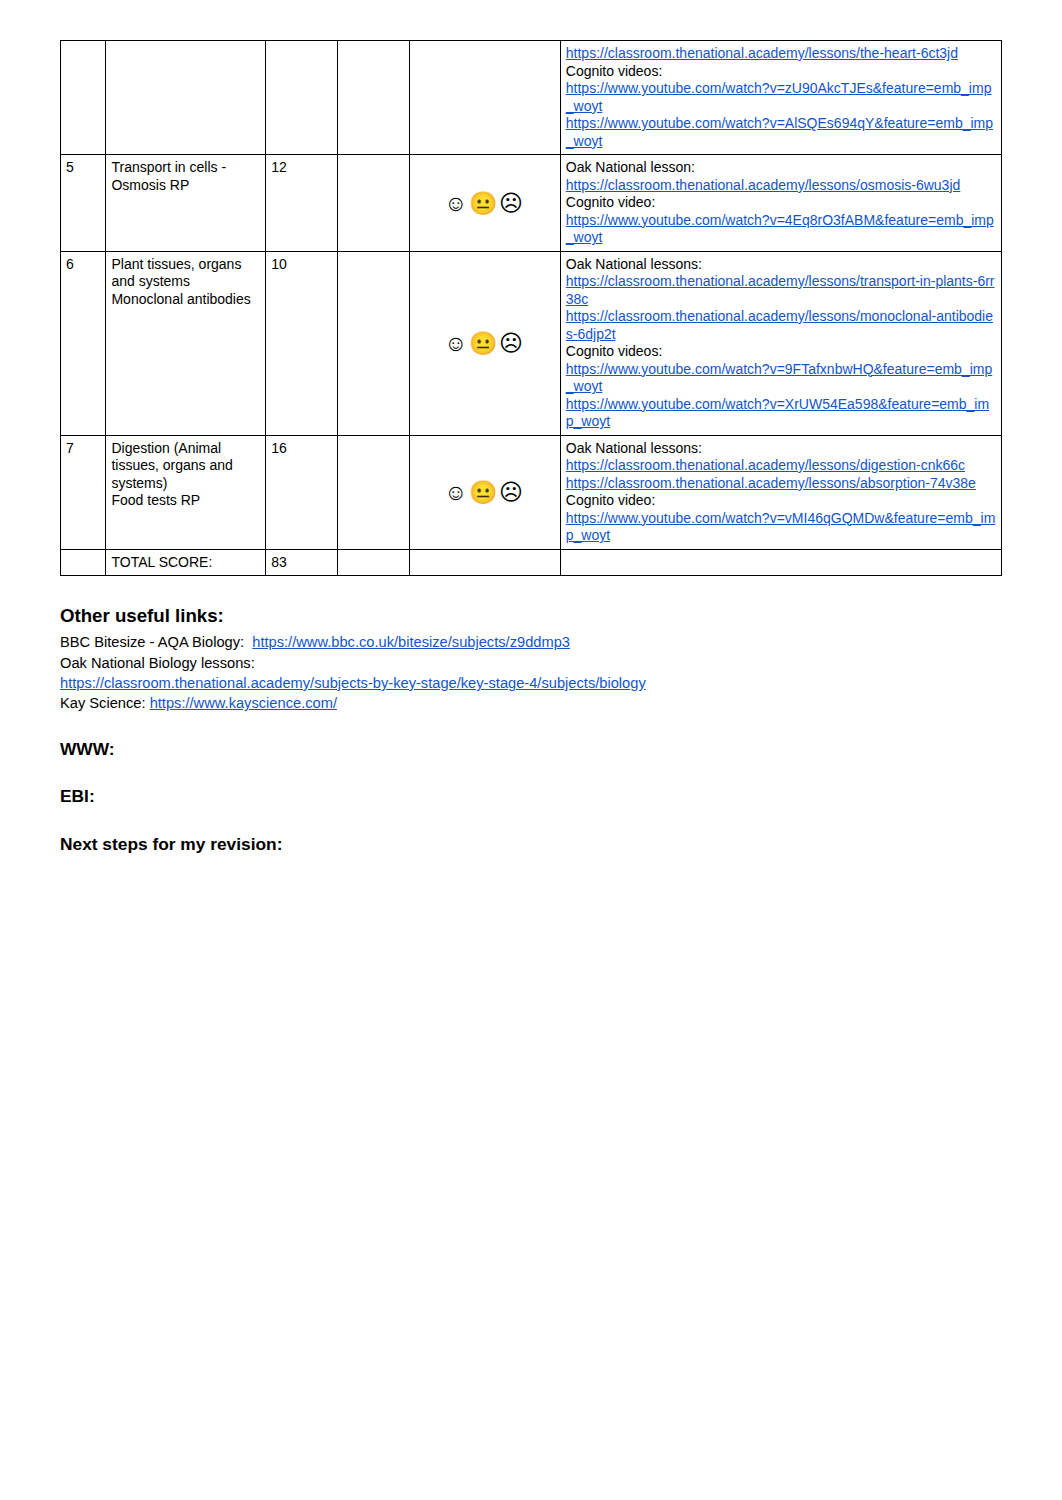| | | | | | https://classroom.thenational.academy/lessons/the-heart-6ct3jd Cognito videos: https://www.youtube.com/watch?v=zU90AkcTJEs&feature=emb_imp_woyt https://www.youtube.com/watch?v=AlSQEs694qY&feature=emb_imp_woyt |
| 5 | Transport in cells - Osmosis RP | 12 | | ☺😐☹ | Oak National lesson: https://classroom.thenational.academy/lessons/osmosis-6wu3jd Cognito video: https://www.youtube.com/watch?v=4Eq8rO3fABM&feature=emb_imp_woyt |
| 6 | Plant tissues, organs and systems Monoclonal antibodies | 10 | | ☺😐☹ | Oak National lessons: https://classroom.thenational.academy/lessons/transport-in-plants-6rr38c https://classroom.thenational.academy/lessons/monoclonal-antibodies-6djp2t Cognito videos: https://www.youtube.com/watch?v=9FTafxnbwHQ&feature=emb_imp_woyt https://www.youtube.com/watch?v=XrUW54Ea598&feature=emb_imp_woyt |
| 7 | Digestion (Animal tissues, organs and systems) Food tests RP | 16 | | ☺😐☹ | Oak National lessons: https://classroom.thenational.academy/lessons/digestion-cnk66c https://classroom.thenational.academy/lessons/absorption-74v38e Cognito video: https://www.youtube.com/watch?v=vMI46qGQMDw&feature=emb_imp_woyt |
| | TOTAL SCORE: | 83 | | | |
Other useful links:
BBC Bitesize - AQA Biology: https://www.bbc.co.uk/bitesize/subjects/z9ddmp3
Oak National Biology lessons:
https://classroom.thenational.academy/subjects-by-key-stage/key-stage-4/subjects/biology
Kay Science: https://www.kayscience.com/
WWW:
EBI:
Next steps for my revision: